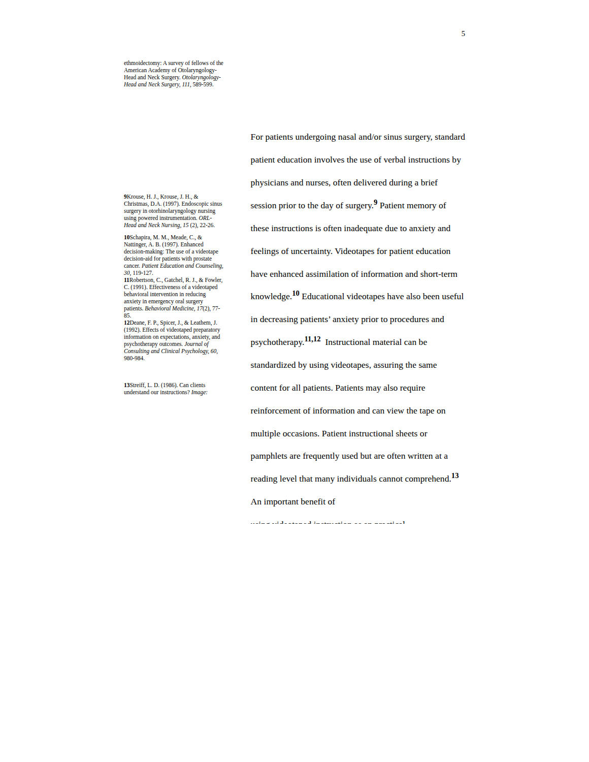5
ethmoidectomy: A survey of fellows of the American Academy of Otolaryngology-Head and Neck Surgery. Otolaryngology-Head and Neck Surgery, 111, 589-599.
9Krouse, H. J., Krouse, J. H., & Christmas, D.A. (1997). Endoscopic sinus surgery in otorhinolaryngology nursing using powered instrumentation. ORL-Head and Neck Nursing, 15 (2), 22-26.
10Schapira, M. M., Meade, C., & Nattinger, A. B. (1997). Enhanced decision-making: The use of a videotape decision-aid for patients with prostate cancer. Patient Education and Counseling, 30, 119-127.
11Robertson, C., Gatchel, R. J., & Fowler, C. (1991). Effectiveness of a videotaped behavioral intervention in reducing anxiety in emergency oral surgery patients. Behavioral Medicine, 17(2), 77-85.
12Deane, F. P., Spicer, J., & Leathem, J. (1992). Effects of videotaped preparatory information on expectations, anxiety, and psychotherapy outcomes. Journal of Consulting and Clinical Psychology, 60, 980-984.
13Streiff, L. D. (1986). Can clients understand our instructions? Image:
For patients undergoing nasal and/or sinus surgery, standard patient education involves the use of verbal instructions by physicians and nurses, often delivered during a brief session prior to the day of surgery.9 Patient memory of these instructions is often inadequate due to anxiety and feelings of uncertainty. Videotapes for patient education have enhanced assimilation of information and short-term knowledge.10 Educational videotapes have also been useful in decreasing patients’ anxiety prior to procedures and psychotherapy.11,12 Instructional material can be standardized by using videotapes, assuring the same content for all patients. Patients may also require reinforcement of information and can view the tape on multiple occasions. Patient instructional sheets or pamphlets are frequently used but are often written at a reading level that many individuals cannot comprehend.13 An important benefit of
using videotaped instruction as an practical